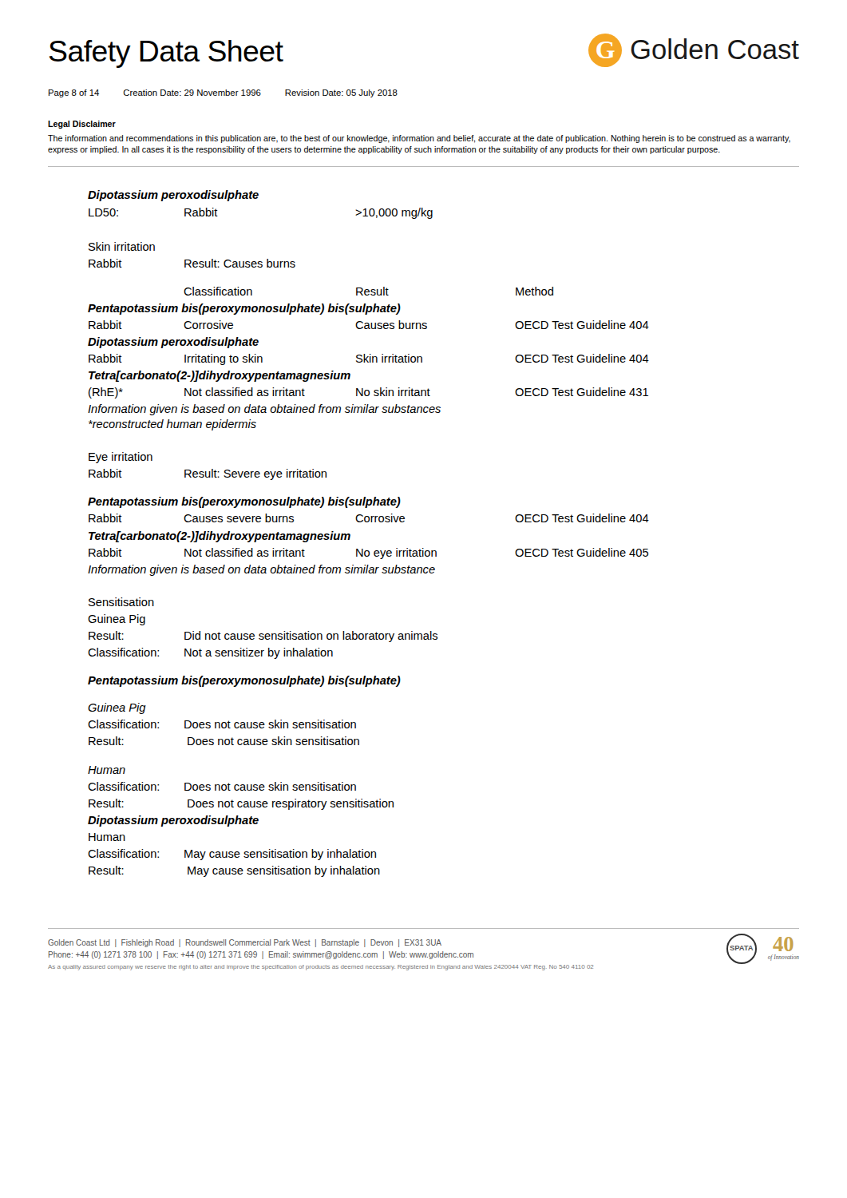Safety Data Sheet
G
Golden Coast
Page 8 of 14 Creation Date: 29 November 1996 Revision Date: 05 July 2018
Legal Disclaimer The information and recommendations in this publication are, to the best of our knowledge, information and belief, accurate at the date of publication. Nothing herein is to be construed as a warranty, express or implied. In all cases it is the responsibility of the users to determine the applicability of such information or the suitability of any products for their own particular purpose.
Dipotassium peroxodisulphate
| LD50: | Rabbit | >10,000 mg/kg |
Skin irritation
| Rabbit | Result: Causes burns |
| | Classification | Result | Method |
Pentapotassium bis(peroxymonosulphate) bis(sulphate)
| Rabbit | Corrosive | Causes burns | OECD Test Guideline 404 |
Dipotassium peroxodisulphate
| Rabbit | Irritating to skin | Skin irritation | OECD Test Guideline 404 |
Tetra[carbonato(2-)]dihydroxypentamagnesium
| (RhE)* | Not classified as irritant | No skin irritant | OECD Test Guideline 431 |
Information given is based on data obtained from similar substances
*reconstructed human epidermis
Eye irritation
| Rabbit | Result: Severe eye irritation |
Pentapotassium bis(peroxymonosulphate) bis(sulphate)
| Rabbit | Causes severe burns | Corrosive | OECD Test Guideline 404 |
Tetra[carbonato(2-)]dihydroxypentamagnesium
| Rabbit | Not classified as irritant | No eye irritation | OECD Test Guideline 405 |
Information given is based on data obtained from similar substance
Sensitisation
Guinea Pig
| Result: | Did not cause sensitisation on laboratory animals |
| Classification: | Not a sensitizer by inhalation |
Pentapotassium bis(peroxymonosulphate) bis(sulphate)
Guinea Pig
| Classification: | Does not cause skin sensitisation |
| Result: | Does not cause skin sensitisation |
Human
| Classification: | Does not cause skin sensitisation |
| Result: | Does not cause respiratory sensitisation |
Dipotassium peroxodisulphate
Human
| Classification: | May cause sensitisation by inhalation |
| Result: | May cause sensitisation by inhalation |
Golden Coast Ltd | Fishleigh Road | Roundswell Commercial Park West | Barnstaple | Devon | EX31 3UA
Phone: +44 (0) 1271 378 100 | Fax: +44 (0) 1271 371 699 | Email: swimmer@goldenc.com | Web: www.goldenc.com
As a quality assured company we reserve the right to alter and improve the specification of products as deemed necessary. Registered in England and Wales 2420044 VAT Reg. No 540 4110 02
SPATA
40
of Innovation